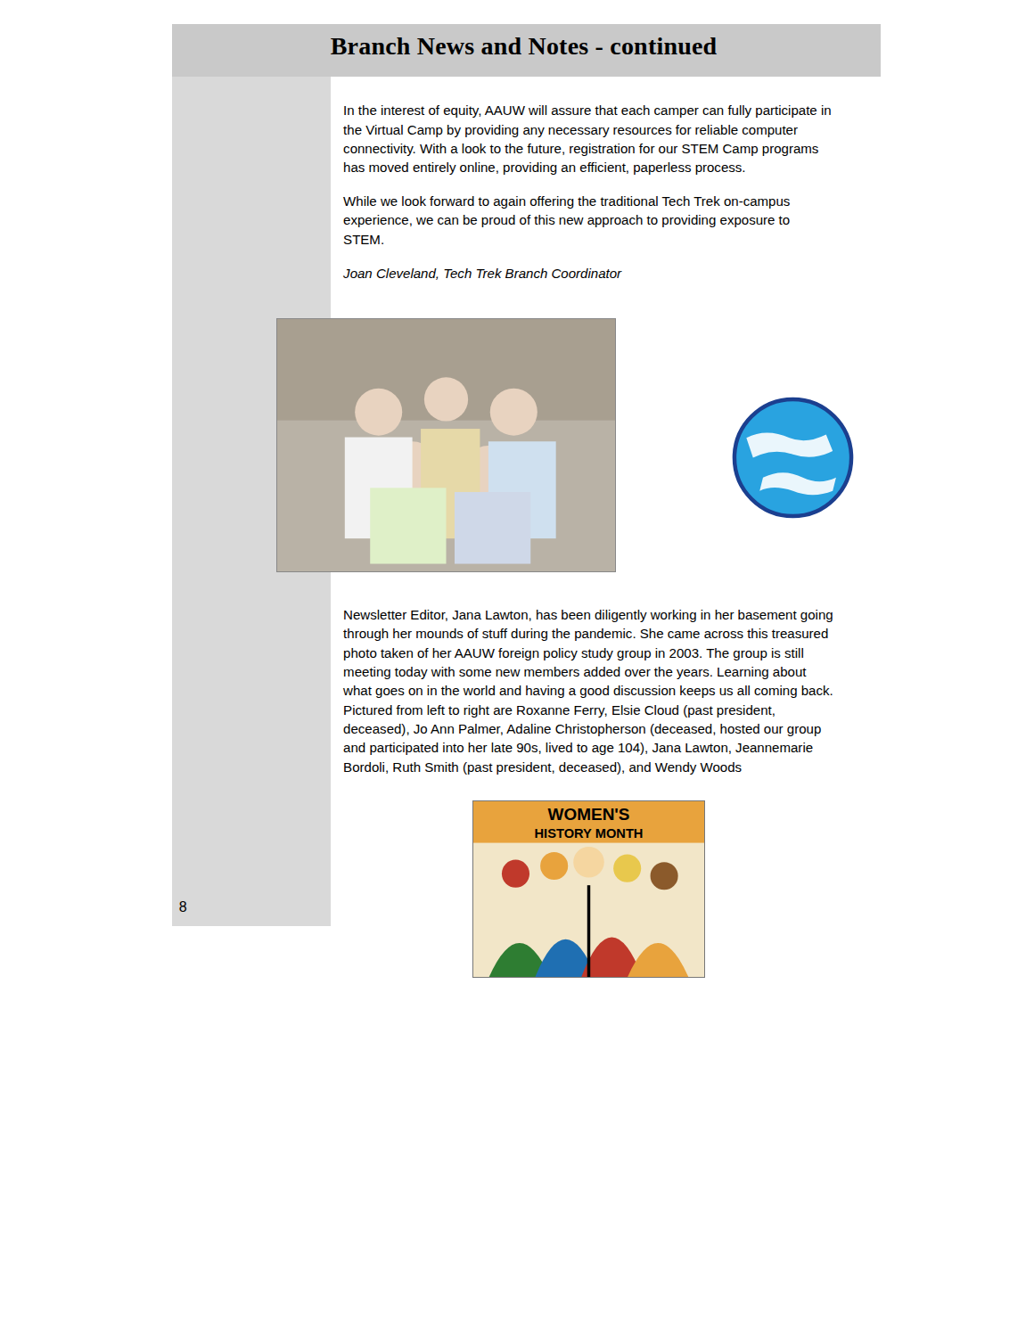Branch News and Notes - continued
In the interest of equity, AAUW will assure that each camper can fully participate in the Virtual Camp by providing any necessary resources for reliable computer connectivity. With a look to the future, registration for our STEM Camp programs has moved entirely online, providing an efficient, paperless process.
While we look forward to again offering the traditional Tech Trek on-campus experience, we can be proud of this new approach to providing exposure to STEM.
Joan Cleveland, Tech Trek Branch Coordinator
Newsletter Editor, Jana Lawton, has been diligently working in her basement going through her mounds of stuff during the pandemic. She came across this treasured photo taken of her AAUW foreign policy study group in 2003. The group is still meeting today with some new members added over the years. Learning about what goes on in the world and having a good discussion keeps us all coming back. Pictured from left to right are Roxanne Ferry, Elsie Cloud (past president, deceased), Jo Ann Palmer, Adaline Christopherson (deceased, hosted our group and participated into her late 90s, lived to age 104), Jana Lawton, Jeannemarie Bordoli, Ruth Smith (past president, deceased), and Wendy Woods
8